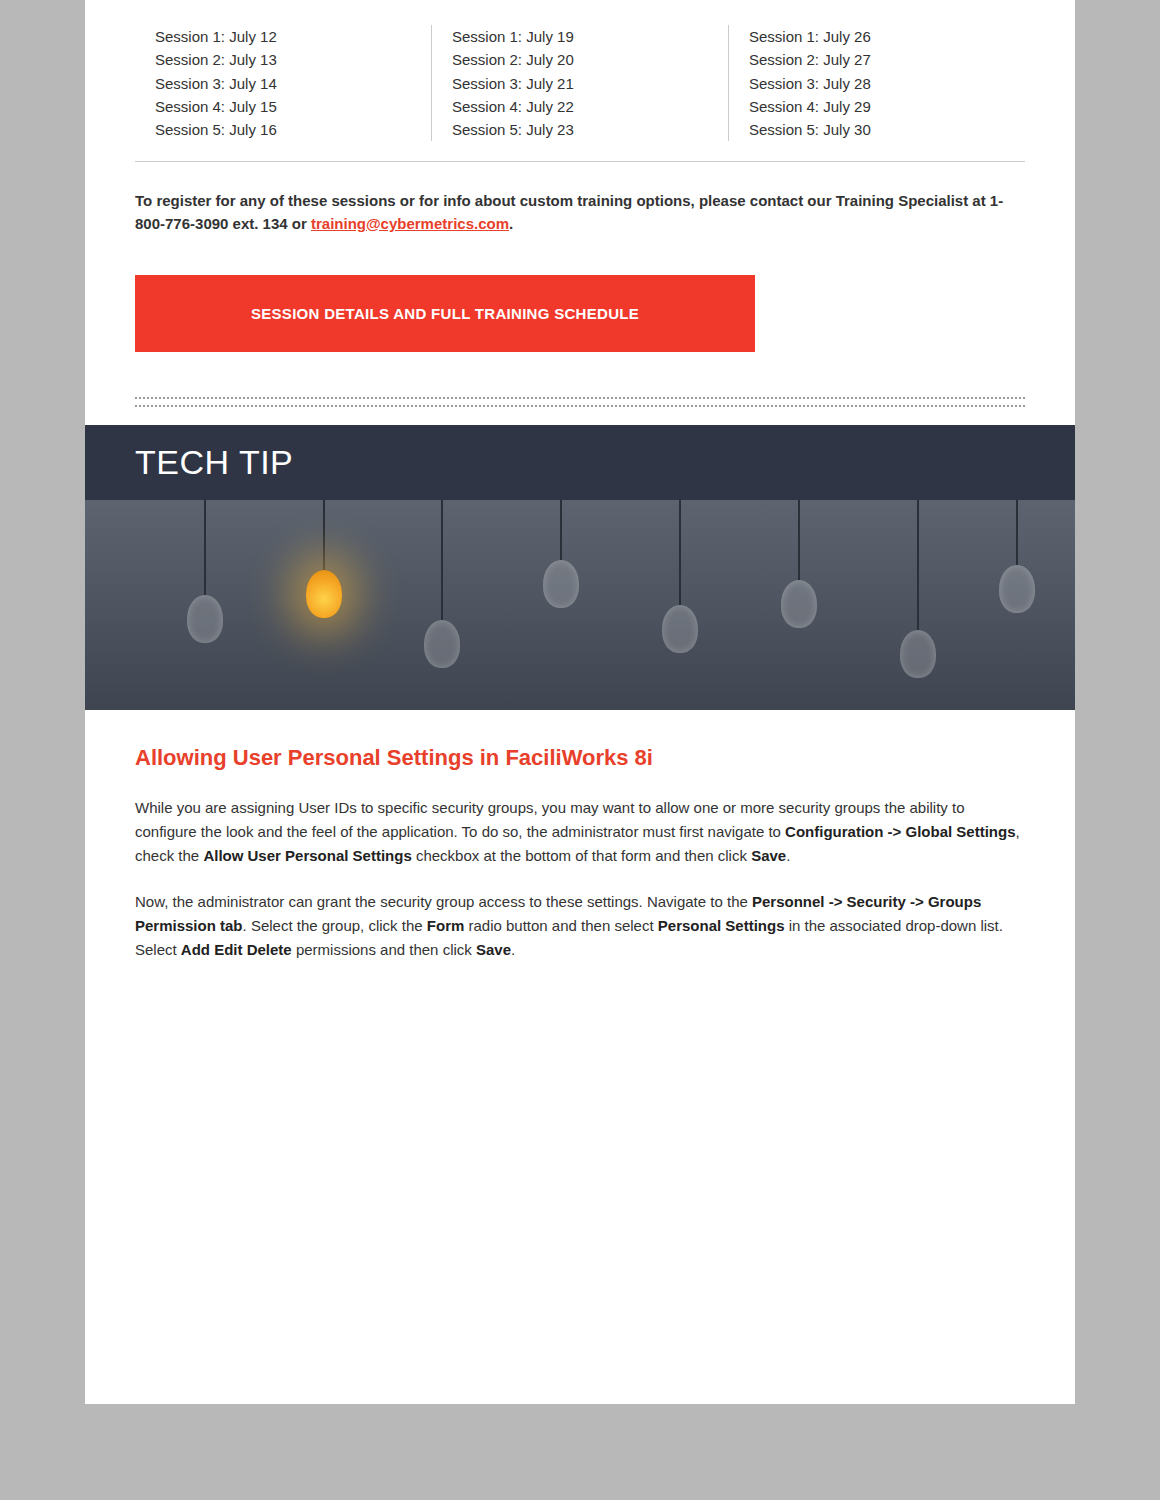Session 1: July 12
Session 2: July 13
Session 3: July 14
Session 4: July 15
Session 5: July 16
Session 1: July 19
Session 2: July 20
Session 3: July 21
Session 4: July 22
Session 5: July 23
Session 1: July 26
Session 2: July 27
Session 3: July 28
Session 4: July 29
Session 5: July 30
To register for any of these sessions or for info about custom training options, please contact our Training Specialist at 1-800-776-3090 ext. 134 or training@cybermetrics.com.
SESSION DETAILS AND FULL TRAINING SCHEDULE
TECH TIP
Allowing User Personal Settings in FaciliWorks 8i
While you are assigning User IDs to specific security groups, you may want to allow one or more security groups the ability to configure the look and the feel of the application. To do so, the administrator must first navigate to Configuration -> Global Settings, check the Allow User Personal Settings checkbox at the bottom of that form and then click Save.
Now, the administrator can grant the security group access to these settings. Navigate to the Personnel -> Security -> Groups Permission tab. Select the group, click the Form radio button and then select Personal Settings in the associated drop-down list. Select Add Edit Delete permissions and then click Save.